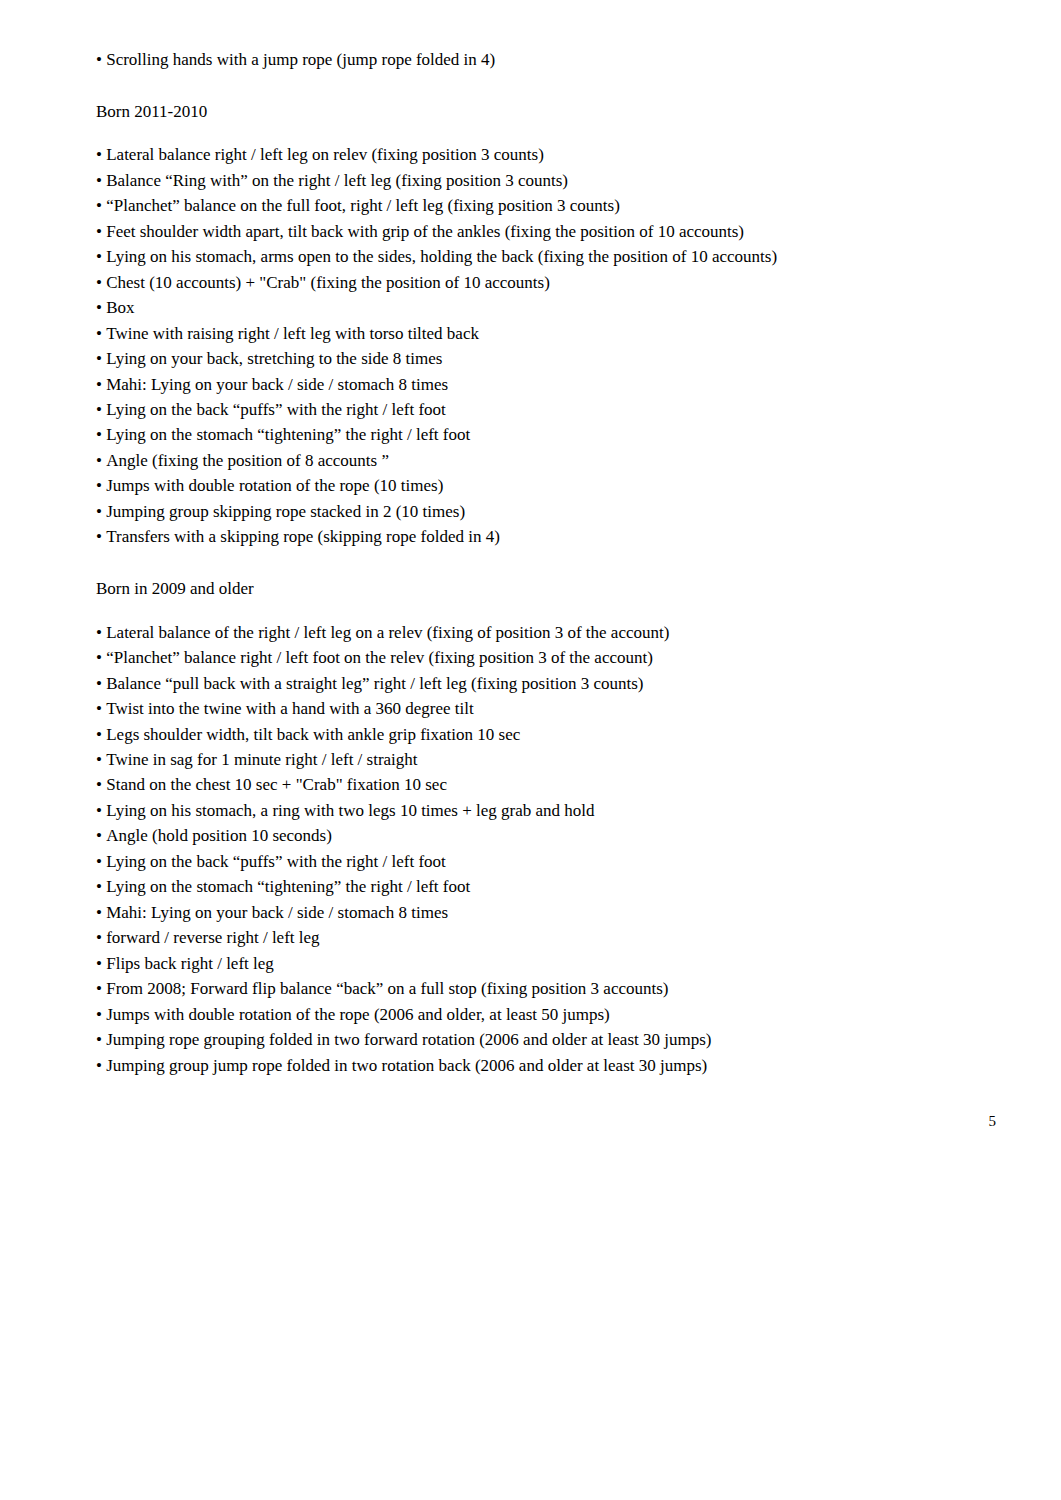Scrolling hands with a jump rope (jump rope folded in 4)
Born 2011-2010
Lateral balance right / left leg on relev (fixing position 3 counts)
Balance “Ring with” on the right / left leg (fixing position 3 counts)
“Planchet” balance on the full foot, right / left leg (fixing position 3 counts)
Feet shoulder width apart, tilt back with grip of the ankles (fixing the position of 10 accounts)
Lying on his stomach, arms open to the sides, holding the back (fixing the position of 10 accounts)
Chest (10 accounts) + "Crab" (fixing the position of 10 accounts)
Box
Twine with raising right / left leg with torso tilted back
Lying on your back, stretching to the side 8 times
Mahi: Lying on your back / side / stomach 8 times
Lying on the back “puffs” with the right / left foot
Lying on the stomach “tightening” the right / left foot
Angle (fixing the position of 8 accounts ”
Jumps with double rotation of the rope (10 times)
Jumping group skipping rope stacked in 2 (10 times)
Transfers with a skipping rope (skipping rope folded in 4)
Born in 2009 and older
Lateral balance of the right / left leg on a relev (fixing of position 3 of the account)
“Planchet” balance right / left foot on the relev (fixing position 3 of the account)
Balance “pull back with a straight leg” right / left leg (fixing position 3 counts)
Twist into the twine with a hand with a 360 degree tilt
Legs shoulder width, tilt back with ankle grip fixation 10 sec
Twine in sag for 1 minute right / left / straight
Stand on the chest 10 sec + "Crab" fixation 10 sec
Lying on his stomach, a ring with two legs 10 times + leg grab and hold
Angle (hold position 10 seconds)
Lying on the back “puffs” with the right / left foot
Lying on the stomach “tightening” the right / left foot
Mahi: Lying on your back / side / stomach 8 times
forward / reverse right / left leg
Flips back right / left leg
From 2008; Forward flip balance “back” on a full stop (fixing position 3 accounts)
Jumps with double rotation of the rope (2006 and older, at least 50 jumps)
Jumping rope grouping folded in two forward rotation (2006 and older at least 30 jumps)
Jumping group jump rope folded in two rotation back (2006 and older at least 30 jumps)
5